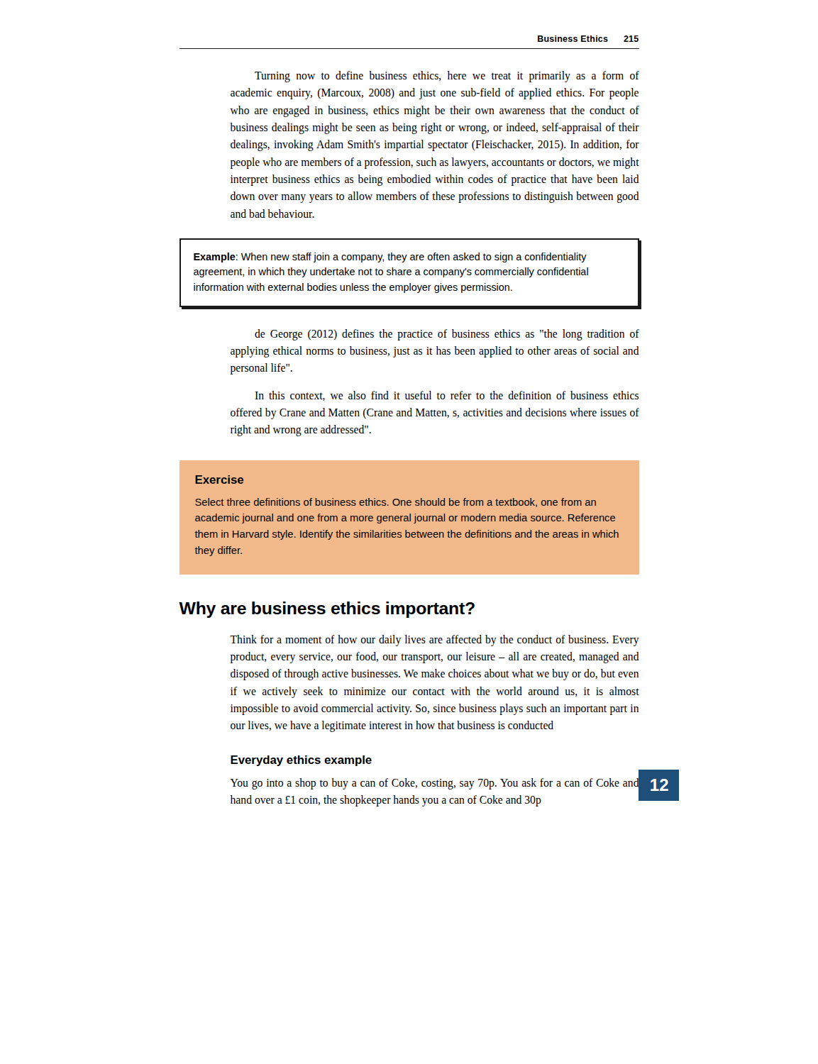Business Ethics 215
Turning now to define business ethics, here we treat it primarily as a form of academic enquiry, (Marcoux, 2008) and just one sub-field of applied ethics. For people who are engaged in business, ethics might be their own awareness that the conduct of business dealings might be seen as being right or wrong, or indeed, self-appraisal of their dealings, invoking Adam Smith's impartial spectator (Fleischacker, 2015). In addition, for people who are members of a profession, such as lawyers, accountants or doctors, we might interpret business ethics as being embodied within codes of practice that have been laid down over many years to allow members of these professions to distinguish between good and bad behaviour.
Example: When new staff join a company, they are often asked to sign a confidentiality agreement, in which they undertake not to share a company's commercially confidential information with external bodies unless the employer gives permission.
de George (2012) defines the practice of business ethics as "the long tradition of applying ethical norms to business, just as it has been applied to other areas of social and personal life".
In this context, we also find it useful to refer to the definition of business ethics offered by Crane and Matten (Crane and Matten, s, activities and decisions where issues of right and wrong are addressed".
Exercise
Select three definitions of business ethics. One should be from a textbook, one from an academic journal and one from a more general journal or modern media source. Reference them in Harvard style. Identify the similarities between the definitions and the areas in which they differ.
Why are business ethics important?
Think for a moment of how our daily lives are affected by the conduct of business. Every product, every service, our food, our transport, our leisure – all are created, managed and disposed of through active businesses. We make choices about what we buy or do, but even if we actively seek to minimize our contact with the world around us, it is almost impossible to avoid commercial activity. So, since business plays such an important part in our lives, we have a legitimate interest in how that business is conducted
Everyday ethics example
You go into a shop to buy a can of Coke, costing, say 70p. You ask for a can of Coke and hand over a £1 coin, the shopkeeper hands you a can of Coke and 30p
12